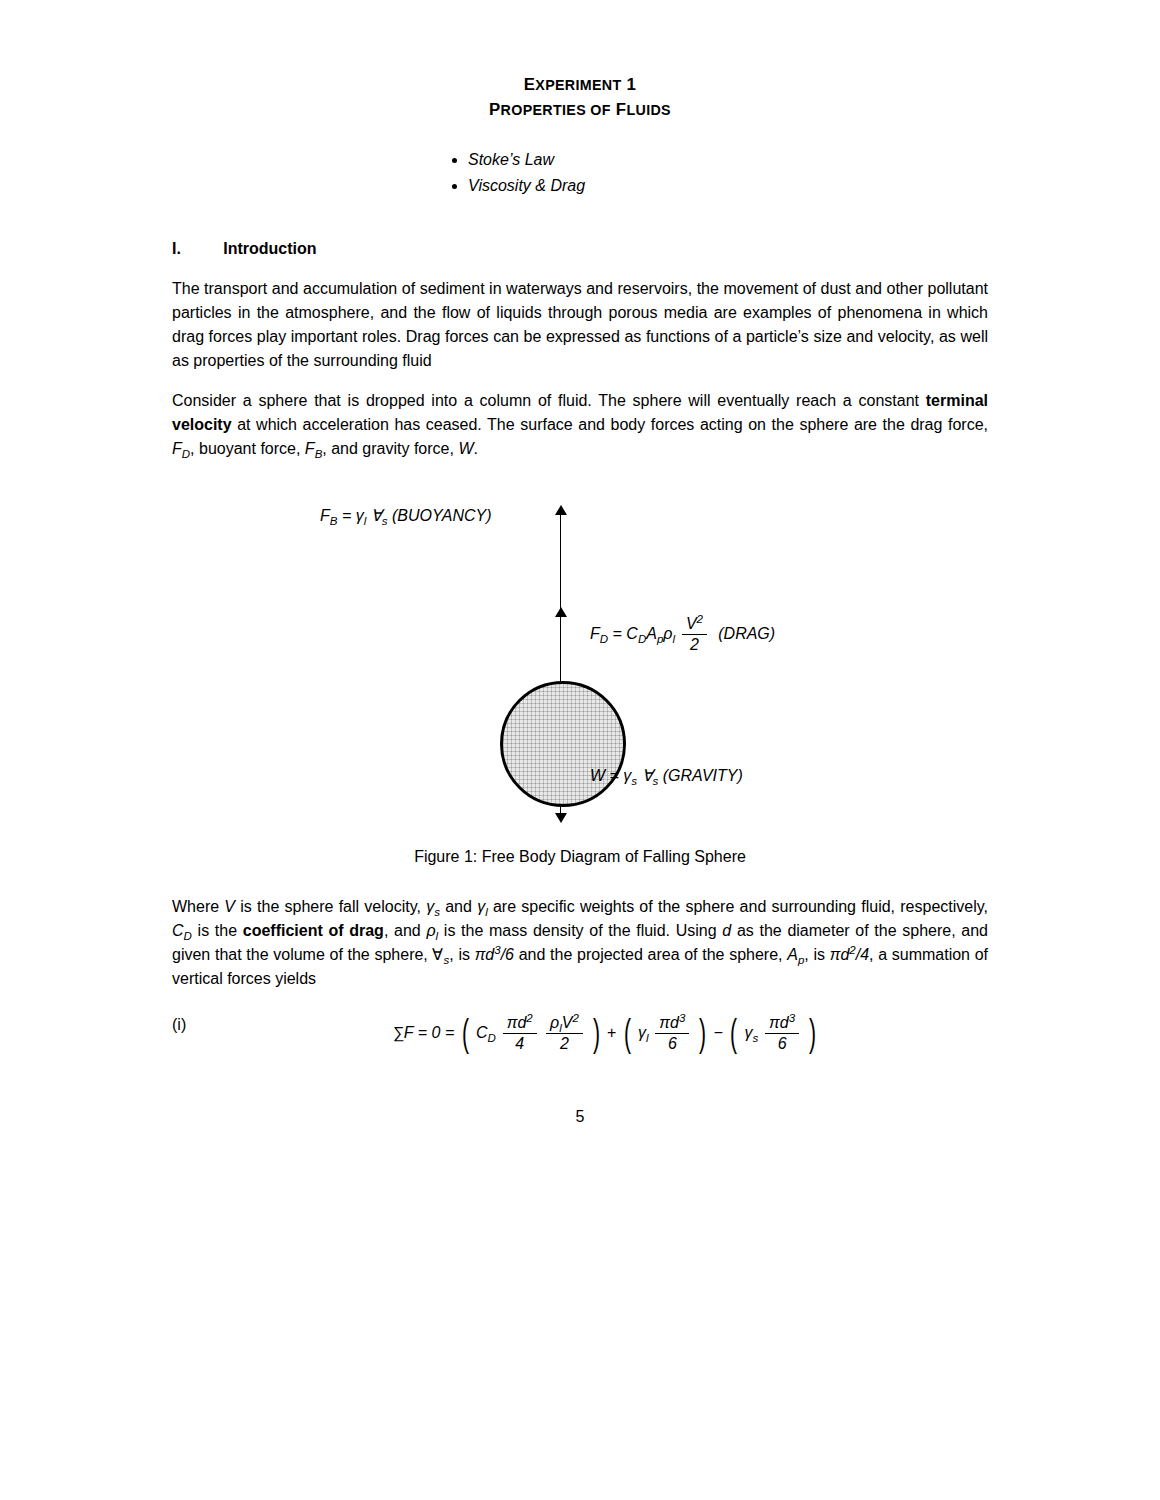EXPERIMENT 1
PROPERTIES OF FLUIDS
Stoke’s Law
Viscosity & Drag
I. Introduction
The transport and accumulation of sediment in waterways and reservoirs, the movement of dust and other pollutant particles in the atmosphere, and the flow of liquids through porous media are examples of phenomena in which drag forces play important roles. Drag forces can be expressed as functions of a particle’s size and velocity, as well as properties of the surrounding fluid
Consider a sphere that is dropped into a column of fluid. The sphere will eventually reach a constant terminal velocity at which acceleration has ceased. The surface and body forces acting on the sphere are the drag force, FD, buoyant force, FB, and gravity force, W.
FB = γl ∀s (BUOYANCY)
FD = CDApρl V22 (DRAG)
W = γs ∀s (GRAVITY)
Figure 1: Free Body Diagram of Falling Sphere
Where V is the sphere fall velocity, γs and γl are specific weights of the sphere and surrounding fluid, respectively, CD is the coefficient of drag, and ρl is the mass density of the fluid. Using d as the diameter of the sphere, and given that the volume of the sphere, ∀s, is πd3/6 and the projected area of the sphere, Ap, is πd2/4, a summation of vertical forces yields
(i)
∑F = 0 = ( CD πd24 ρlV22 ) + ( γl πd36 ) − ( γs πd36 )
5